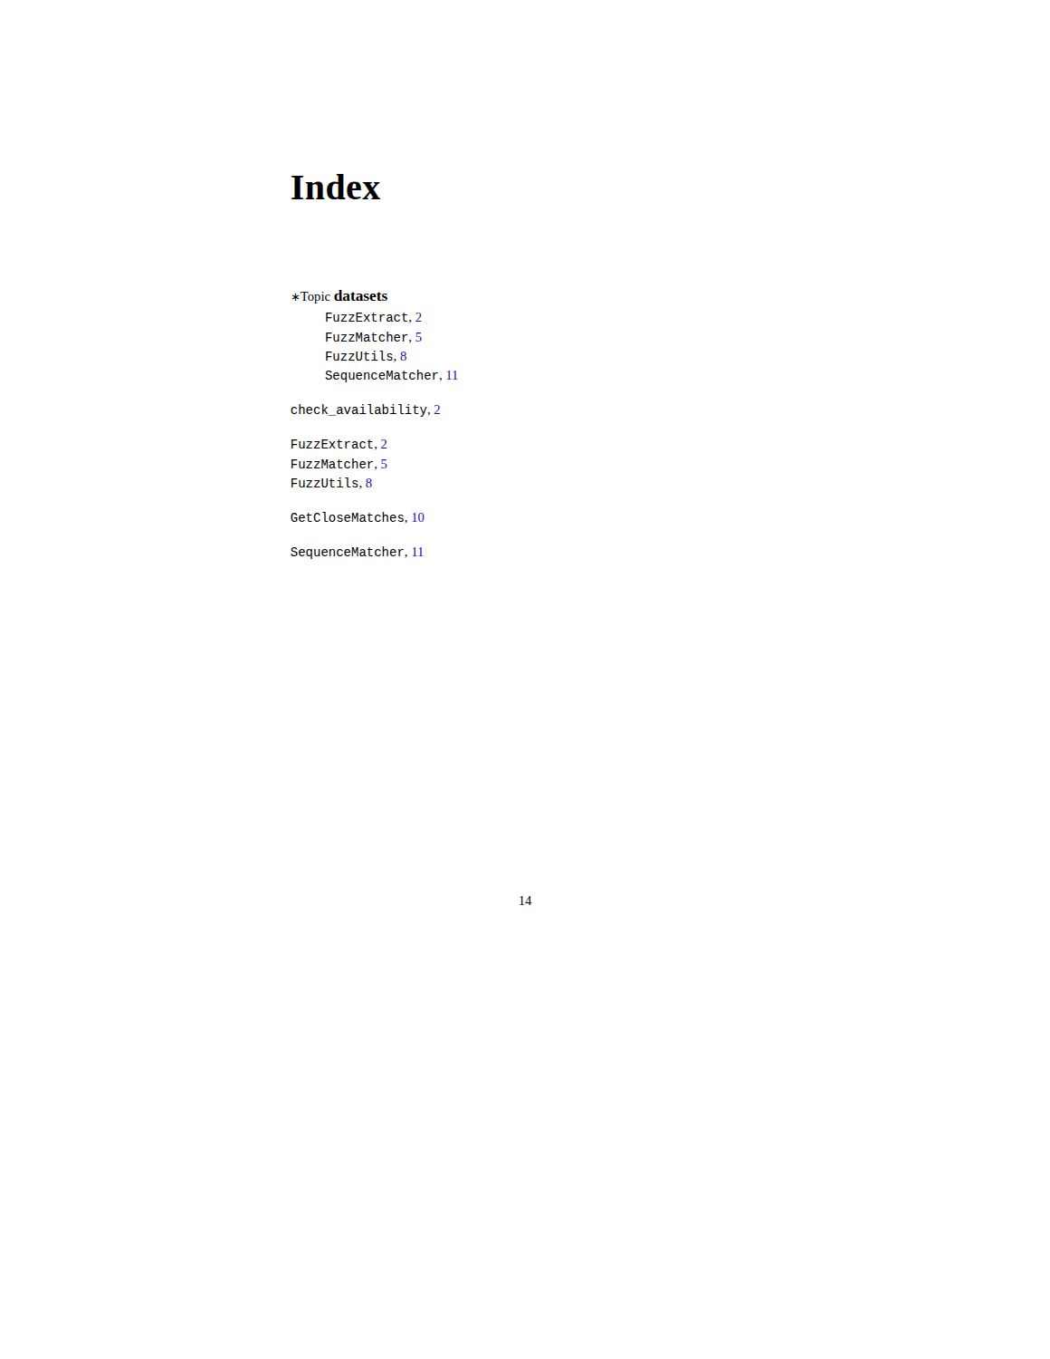Index
∗Topic datasets
FuzzExtract, 2
FuzzMatcher, 5
FuzzUtils, 8
SequenceMatcher, 11
check_availability, 2
FuzzExtract, 2
FuzzMatcher, 5
FuzzUtils, 8
GetCloseMatches, 10
SequenceMatcher, 11
14